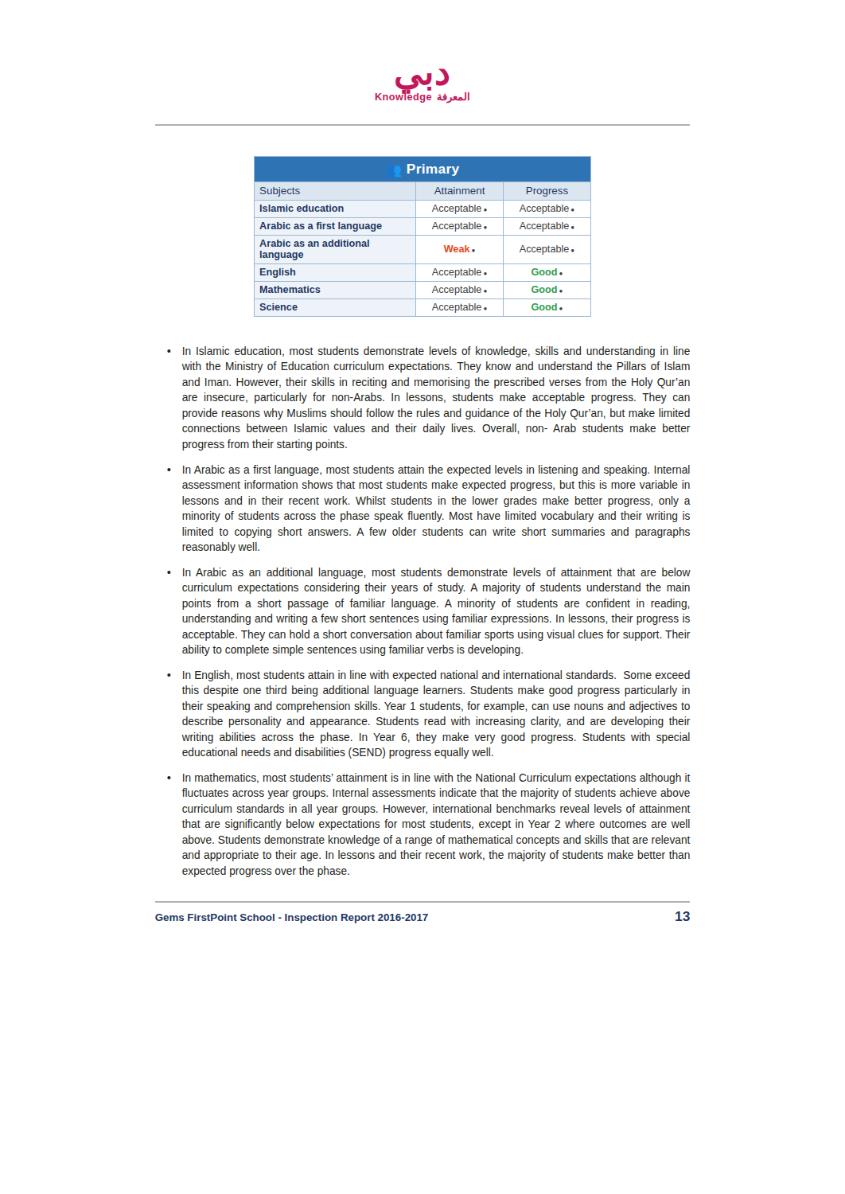دبي Knowledge المعرفة
| 👥 Primary |
| --- |
| Subjects | Attainment | Progress |
| Islamic education | Acceptable ● | Acceptable ● |
| Arabic as a first language | Acceptable ● | Acceptable ● |
| Arabic as an additional language | Weak ● | Acceptable ● |
| English | Acceptable ● | Good ● |
| Mathematics | Acceptable ● | Good ● |
| Science | Acceptable ● | Good ● |
In Islamic education, most students demonstrate levels of knowledge, skills and understanding in line with the Ministry of Education curriculum expectations. They know and understand the Pillars of Islam and Iman. However, their skills in reciting and memorising the prescribed verses from the Holy Qur’an are insecure, particularly for non-Arabs. In lessons, students make acceptable progress. They can provide reasons why Muslims should follow the rules and guidance of the Holy Qur’an, but make limited connections between Islamic values and their daily lives. Overall, non- Arab students make better progress from their starting points.
In Arabic as a first language, most students attain the expected levels in listening and speaking. Internal assessment information shows that most students make expected progress, but this is more variable in lessons and in their recent work. Whilst students in the lower grades make better progress, only a minority of students across the phase speak fluently. Most have limited vocabulary and their writing is limited to copying short answers. A few older students can write short summaries and paragraphs reasonably well.
In Arabic as an additional language, most students demonstrate levels of attainment that are below curriculum expectations considering their years of study. A majority of students understand the main points from a short passage of familiar language. A minority of students are confident in reading, understanding and writing a few short sentences using familiar expressions. In lessons, their progress is acceptable. They can hold a short conversation about familiar sports using visual clues for support. Their ability to complete simple sentences using familiar verbs is developing.
In English, most students attain in line with expected national and international standards. Some exceed this despite one third being additional language learners. Students make good progress particularly in their speaking and comprehension skills. Year 1 students, for example, can use nouns and adjectives to describe personality and appearance. Students read with increasing clarity, and are developing their writing abilities across the phase. In Year 6, they make very good progress. Students with special educational needs and disabilities (SEND) progress equally well.
In mathematics, most students’ attainment is in line with the National Curriculum expectations although it fluctuates across year groups. Internal assessments indicate that the majority of students achieve above curriculum standards in all year groups. However, international benchmarks reveal levels of attainment that are significantly below expectations for most students, except in Year 2 where outcomes are well above. Students demonstrate knowledge of a range of mathematical concepts and skills that are relevant and appropriate to their age. In lessons and their recent work, the majority of students make better than expected progress over the phase.
Gems FirstPoint School - Inspection Report 2016-2017 13